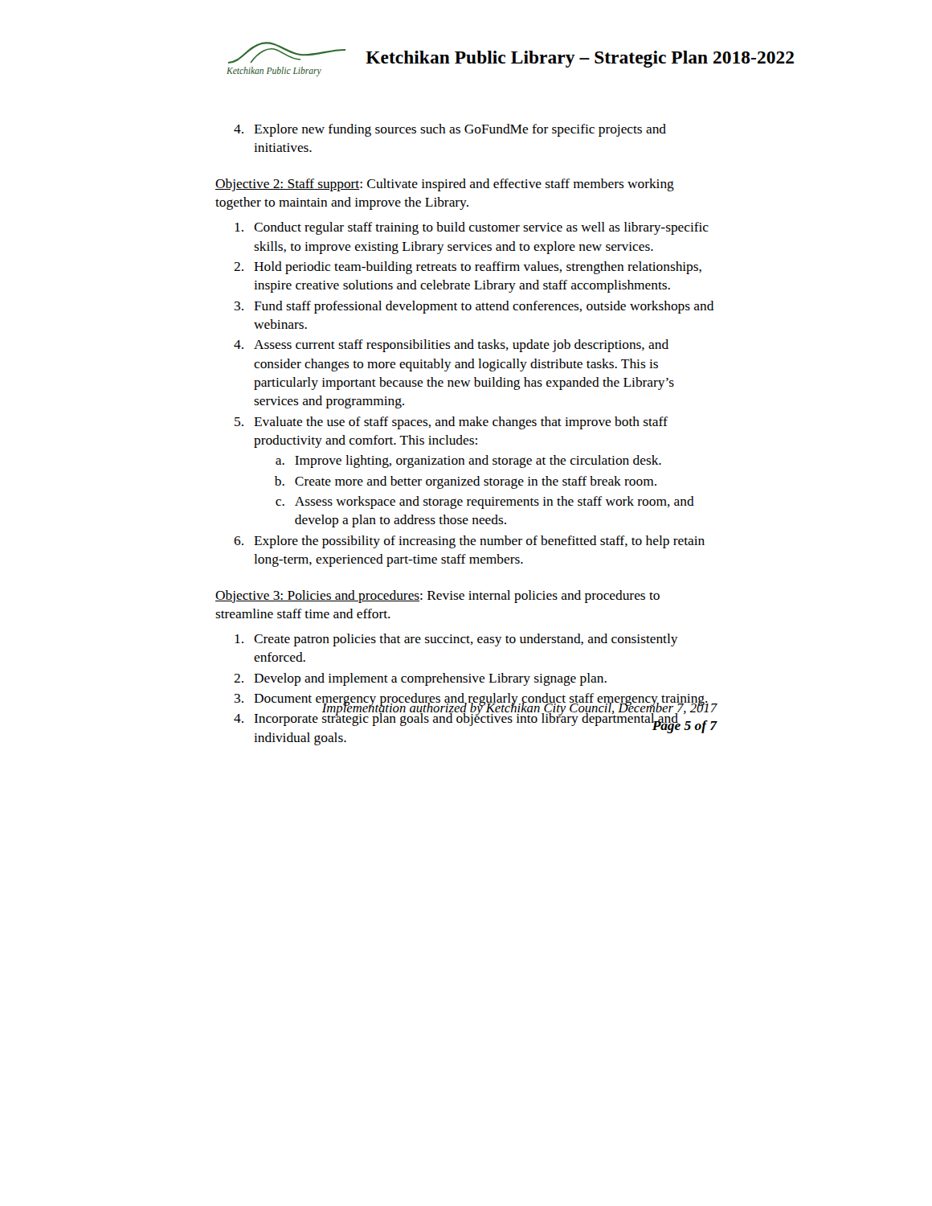Ketchikan Public Library
Ketchikan Public Library – Strategic Plan 2018-2022
Explore new funding sources such as GoFundMe for specific projects and initiatives.
Objective 2: Staff support: Cultivate inspired and effective staff members working together to maintain and improve the Library.
Conduct regular staff training to build customer service as well as library-specific skills, to improve existing Library services and to explore new services.
Hold periodic team-building retreats to reaffirm values, strengthen relationships, inspire creative solutions and celebrate Library and staff accomplishments.
Fund staff professional development to attend conferences, outside workshops and webinars.
Assess current staff responsibilities and tasks, update job descriptions, and consider changes to more equitably and logically distribute tasks. This is particularly important because the new building has expanded the Library’s services and programming.
Evaluate the use of staff spaces, and make changes that improve both staff productivity and comfort. This includes:
Improve lighting, organization and storage at the circulation desk.
Create more and better organized storage in the staff break room.
Assess workspace and storage requirements in the staff work room, and develop a plan to address those needs.
Explore the possibility of increasing the number of benefitted staff, to help retain long-term, experienced part-time staff members.
Objective 3: Policies and procedures: Revise internal policies and procedures to streamline staff time and effort.
Create patron policies that are succinct, easy to understand, and consistently enforced.
Develop and implement a comprehensive Library signage plan.
Document emergency procedures and regularly conduct staff emergency training.
Incorporate strategic plan goals and objectives into library departmental and individual goals.
Implementation authorized by Ketchikan City Council, December 7, 2017
Page 5 of 7